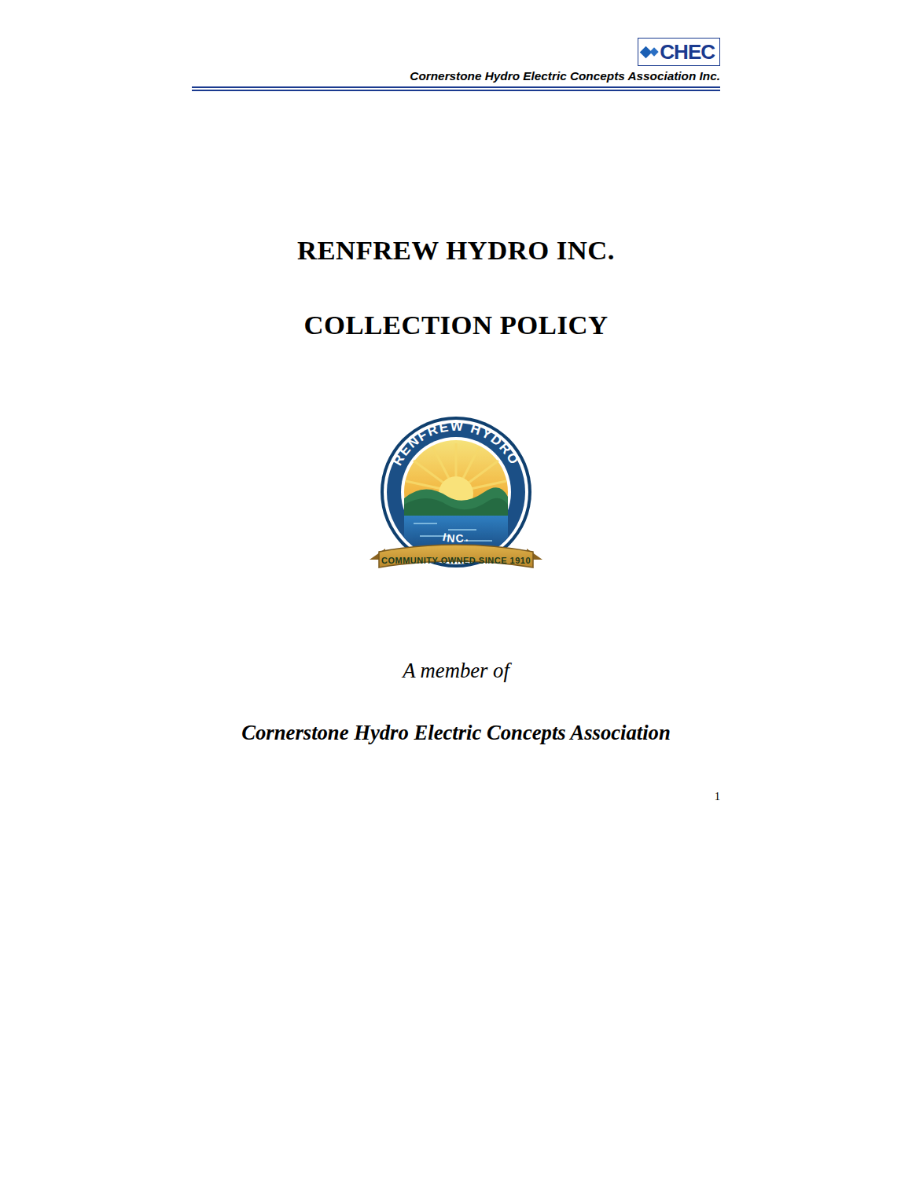CHEC
Cornerstone Hydro Electric Concepts Association Inc.
RENFREW HYDRO INC.
COLLECTION POLICY
RENFREW HYDRO INC. COMMUNITY OWNED SINCE 1910
A member of
Cornerstone Hydro Electric Concepts Association
1